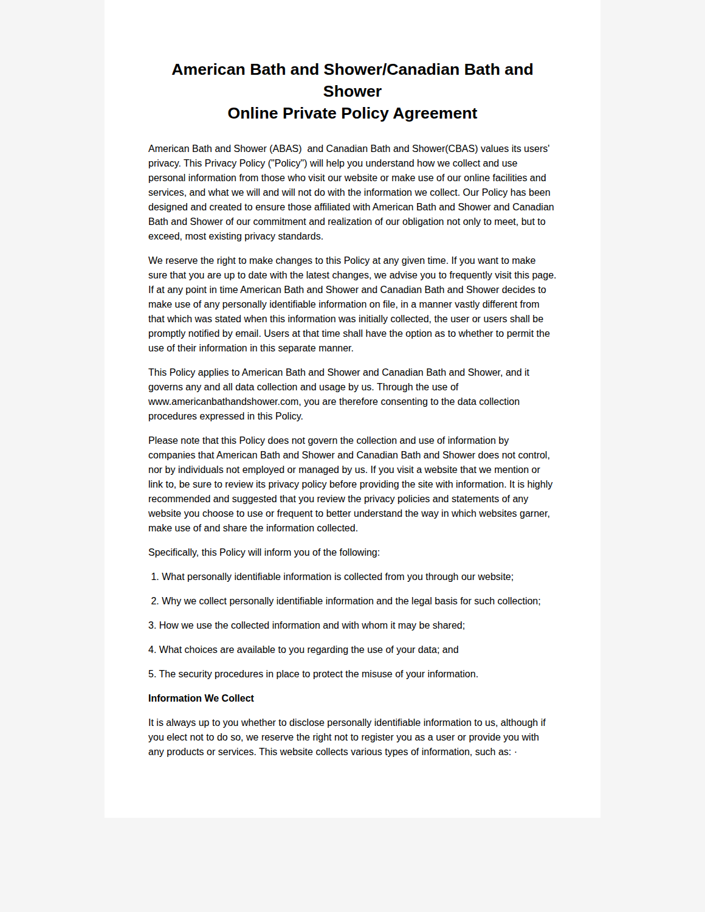American Bath and Shower/Canadian Bath and Shower
Online Private Policy Agreement
American Bath and Shower (ABAS) and Canadian Bath and Shower(CBAS) values its users' privacy. This Privacy Policy ("Policy") will help you understand how we collect and use personal information from those who visit our website or make use of our online facilities and services, and what we will and will not do with the information we collect. Our Policy has been designed and created to ensure those affiliated with American Bath and Shower and Canadian Bath and Shower of our commitment and realization of our obligation not only to meet, but to exceed, most existing privacy standards.
We reserve the right to make changes to this Policy at any given time. If you want to make sure that you are up to date with the latest changes, we advise you to frequently visit this page. If at any point in time American Bath and Shower and Canadian Bath and Shower decides to make use of any personally identifiable information on file, in a manner vastly different from that which was stated when this information was initially collected, the user or users shall be promptly notified by email. Users at that time shall have the option as to whether to permit the use of their information in this separate manner.
This Policy applies to American Bath and Shower and Canadian Bath and Shower, and it governs any and all data collection and usage by us. Through the use of www.americanbathandshower.com, you are therefore consenting to the data collection procedures expressed in this Policy.
Please note that this Policy does not govern the collection and use of information by companies that American Bath and Shower and Canadian Bath and Shower does not control, nor by individuals not employed or managed by us. If you visit a website that we mention or link to, be sure to review its privacy policy before providing the site with information. It is highly recommended and suggested that you review the privacy policies and statements of any website you choose to use or frequent to better understand the way in which websites garner, make use of and share the information collected.
Specifically, this Policy will inform you of the following:
1. What personally identifiable information is collected from you through our website;
2. Why we collect personally identifiable information and the legal basis for such collection;
3. How we use the collected information and with whom it may be shared;
4. What choices are available to you regarding the use of your data; and
5. The security procedures in place to protect the misuse of your information.
Information We Collect
It is always up to you whether to disclose personally identifiable information to us, although if you elect not to do so, we reserve the right not to register you as a user or provide you with any products or services. This website collects various types of information, such as: ·